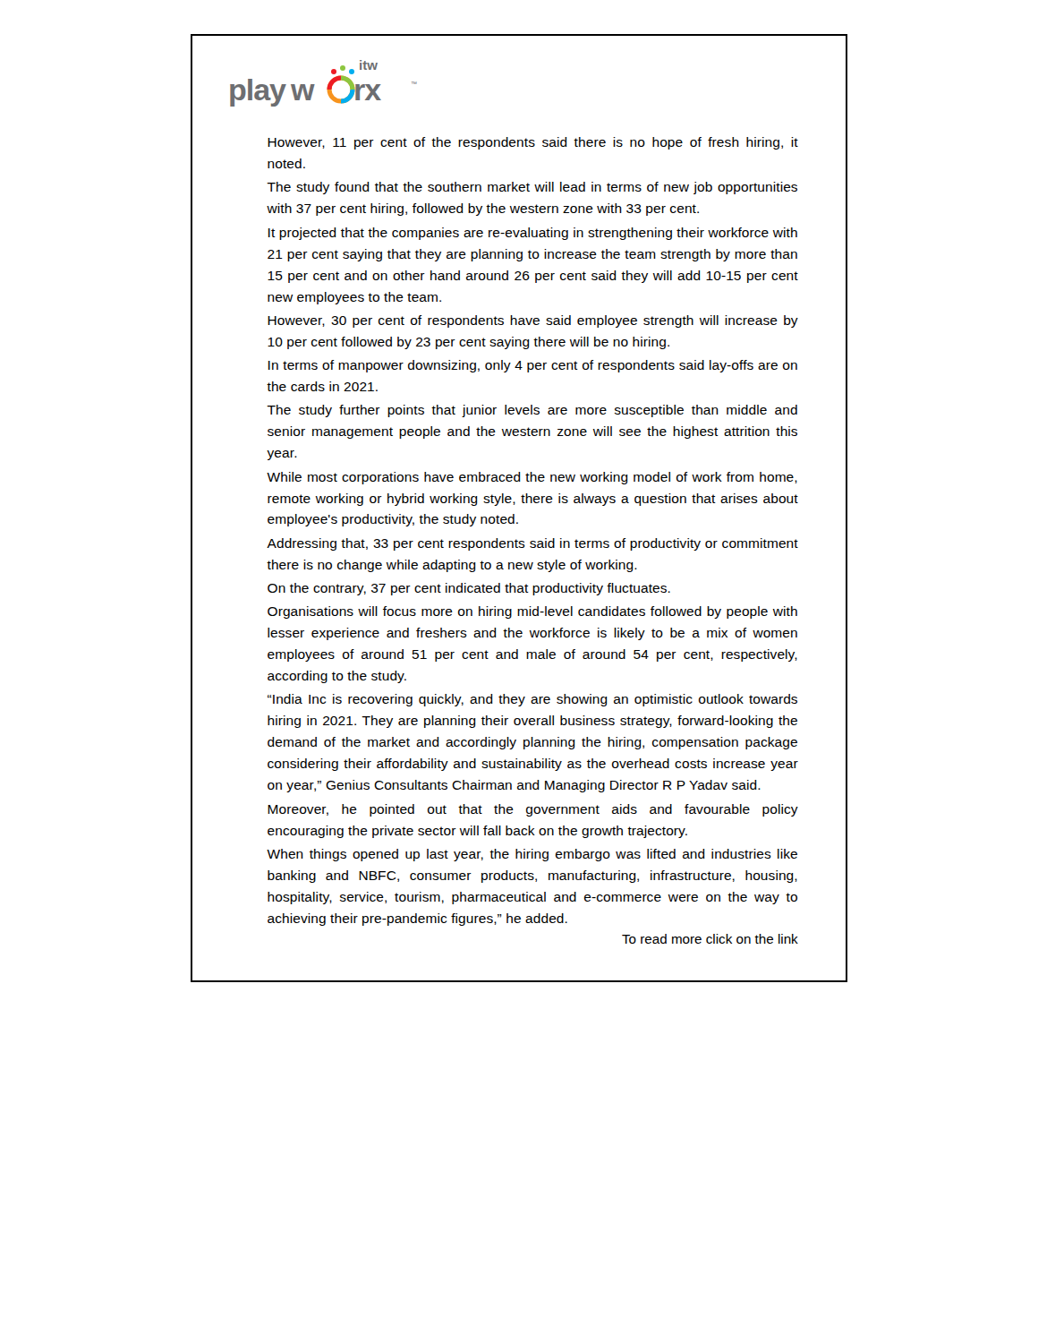itw play w rx ™
However, 11 per cent of the respondents said there is no hope of fresh hiring, it noted.
The study found that the southern market will lead in terms of new job opportunities with 37 per cent hiring, followed by the western zone with 33 per cent.
It projected that the companies are re-evaluating in strengthening their workforce with 21 per cent saying that they are planning to increase the team strength by more than 15 per cent and on other hand around 26 per cent said they will add 10-15 per cent new employees to the team.
However, 30 per cent of respondents have said employee strength will increase by 10 per cent followed by 23 per cent saying there will be no hiring.
In terms of manpower downsizing, only 4 per cent of respondents said lay-offs are on the cards in 2021.
The study further points that junior levels are more susceptible than middle and senior management people and the western zone will see the highest attrition this year.
While most corporations have embraced the new working model of work from home, remote working or hybrid working style, there is always a question that arises about employee's productivity, the study noted.
Addressing that, 33 per cent respondents said in terms of productivity or commitment there is no change while adapting to a new style of working.
On the contrary, 37 per cent indicated that productivity fluctuates.
Organisations will focus more on hiring mid-level candidates followed by people with lesser experience and freshers and the workforce is likely to be a mix of women employees of around 51 per cent and male of around 54 per cent, respectively, according to the study.
“India Inc is recovering quickly, and they are showing an optimistic outlook towards hiring in 2021. They are planning their overall business strategy, forward-looking the demand of the market and accordingly planning the hiring, compensation package considering their affordability and sustainability as the overhead costs increase year on year,” Genius Consultants Chairman and Managing Director R P Yadav said.
Moreover, he pointed out that the government aids and favourable policy encouraging the private sector will fall back on the growth trajectory.
When things opened up last year, the hiring embargo was lifted and industries like banking and NBFC, consumer products, manufacturing, infrastructure, housing, hospitality, service, tourism, pharmaceutical and e-commerce were on the way to achieving their pre-pandemic figures,” he added.
To read more click on the link